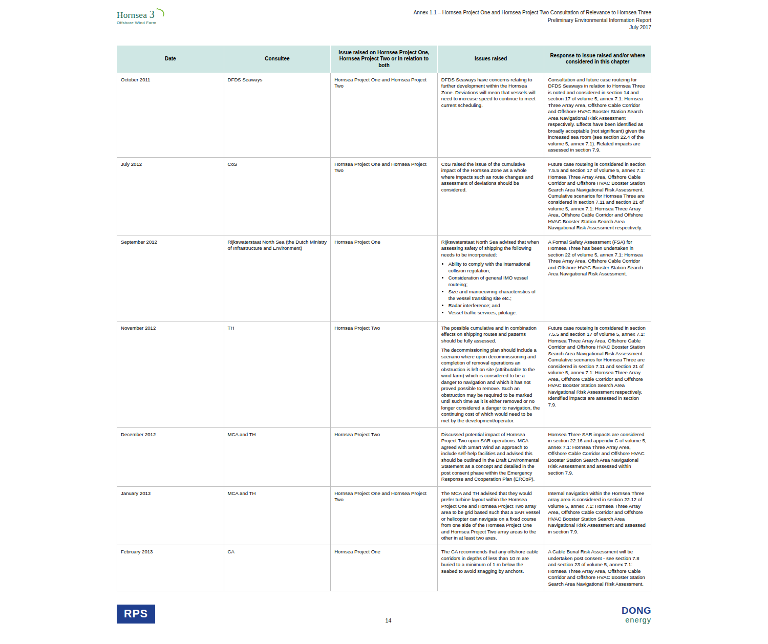Hornsea 3
Offshore Wind Farm
Annex 1.1 – Hornsea Project One and Hornsea Project Two Consultation of Relevance to Hornsea Three
Preliminary Environmental Information Report
July 2017
| Date | Consultee | Issue raised on Hornsea Project One, Hornsea Project Two or in relation to both | Issues raised | Response to issue raised and/or where considered in this chapter |
| --- | --- | --- | --- | --- |
| October 2011 | DFDS Seaways | Hornsea Project One and Hornsea Project Two | DFDS Seaways have concerns relating to further development within the Hornsea Zone. Deviations will mean that vessels will need to increase speed to continue to meet current scheduling. | Consultation and future case routeing for DFDS Seaways in relation to Hornsea Three is noted and considered in section 14 and section 17 of volume 5, annex 7.1: Hornsea Three Array Area, Offshore Cable Corridor and Offshore HVAC Booster Station Search Area Navigational Risk Assessment respectively. Effects have been identified as broadly acceptable (not significant) given the increased sea room (see section 22.4 of the volume 5, annex 7.1). Related impacts are assessed in section 7.9. |
| July 2012 | CoS | Hornsea Project One and Hornsea Project Two | CoS raised the issue of the cumulative impact of the Hornsea Zone as a whole where impacts such as route changes and assessment of deviations should be considered. | Future case routeing is considered in section 7.5.5 and section 17 of volume 5, annex 7.1: Hornsea Three Array Area, Offshore Cable Corridor and Offshore HVAC Booster Station Search Area Navigational Risk Assessment. Cumulative scenarios for Hornsea Three are considered in section 7.11 and section 21 of volume 5, annex 7.1: Hornsea Three Array Area, Offshore Cable Corridor and Offshore HVAC Booster Station Search Area Navigational Risk Assessment respectively. |
| September 2012 | Rijkswaterstaat North Sea (the Dutch Ministry of Infrastructure and Environment) | Hornsea Project One | Rijkswaterstaat North Sea advised that when assessing safety of shipping the following needs to be incorporated: Ability to comply with the international collision regulation; Consideration of general IMO vessel routeing; Size and manoeuvring characteristics of the vessel transiting site etc.; Radar interference; and Vessel traffic services, pilotage. | A Formal Safety Assessment (FSA) for Hornsea Three has been undertaken in section 22 of volume 5, annex 7.1: Hornsea Three Array Area, Offshore Cable Corridor and Offshore HVAC Booster Station Search Area Navigational Risk Assessment. |
| November 2012 | TH | Hornsea Project Two | The possible cumulative and in combination effects on shipping routes and patterns should be fully assessed. The decommissioning plan should include a scenario where upon decommissioning and completion of removal operations an obstruction is left on site (attributable to the wind farm) which is considered to be a danger to navigation and which it has not proved possible to remove. Such an obstruction may be required to be marked until such time as it is either removed or no longer considered a danger to navigation, the continuing cost of which would need to be met by the development/operator. | Future case routeing is considered in section 7.5.5 and section 17 of volume 5, annex 7.1: Hornsea Three Array Area, Offshore Cable Corridor and Offshore HVAC Booster Station Search Area Navigational Risk Assessment. Cumulative scenarios for Hornsea Three are considered in section 7.11 and section 21 of volume 5, annex 7.1: Hornsea Three Array Area, Offshore Cable Corridor and Offshore HVAC Booster Station Search Area Navigational Risk Assessment respectively. Identified impacts are assessed in section 7.9. |
| December 2012 | MCA and TH | Hornsea Project Two | Discussed potential impact of Hornsea Project Two upon SAR operations. MCA agreed with Smart Wind an approach to include self-help facilities and advised this should be outlined in the Draft Environmental Statement as a concept and detailed in the post consent phase within the Emergency Response and Cooperation Plan (ERCoP). | Hornsea Three SAR impacts are considered in section 22.16 and appendix C of volume 5, annex 7.1: Hornsea Three Array Area, Offshore Cable Corridor and Offshore HVAC Booster Station Search Area Navigational Risk Assessment and assessed within section 7.9. |
| January 2013 | MCA and TH | Hornsea Project One and Hornsea Project Two | The MCA and TH advised that they would prefer turbine layout within the Hornsea Project One and Hornsea Project Two array area to be grid based such that a SAR vessel or helicopter can navigate on a fixed course from one side of the Hornsea Project One and Hornsea Project Two array areas to the other in at least two axes. | Internal navigation within the Hornsea Three array area is considered in section 22.12 of volume 5, annex 7.1: Hornsea Three Array Area, Offshore Cable Corridor and Offshore HVAC Booster Station Search Area Navigational Risk Assessment and assessed in section 7.9. |
| February 2013 | CA | Hornsea Project One | The CA recommends that any offshore cable corridors in depths of less than 10 m are buried to a minimum of 1 m below the seabed to avoid snagging by anchors. | A Cable Burial Risk Assessment will be undertaken post consent - see section 7.8 and section 23 of volume 5, annex 7.1: Hornsea Three Array Area, Offshore Cable Corridor and Offshore HVAC Booster Station Search Area Navigational Risk Assessment. |
RPS
14
DONG
energy